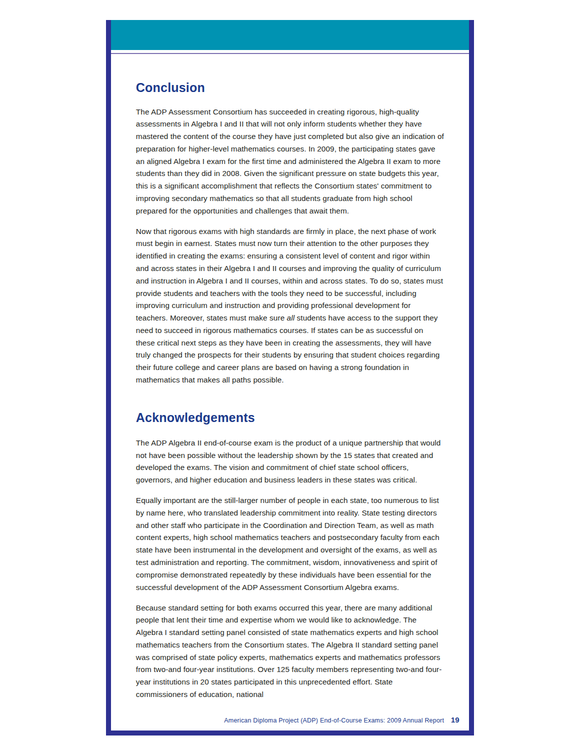Conclusion
The ADP Assessment Consortium has succeeded in creating rigorous, high-quality assessments in Algebra I and II that will not only inform students whether they have mastered the content of the course they have just completed but also give an indication of preparation for higher-level mathematics courses. In 2009, the participating states gave an aligned Algebra I exam for the first time and administered the Algebra II exam to more students than they did in 2008. Given the significant pressure on state budgets this year, this is a significant accomplishment that reflects the Consortium states' commitment to improving secondary mathematics so that all students graduate from high school prepared for the opportunities and challenges that await them.
Now that rigorous exams with high standards are firmly in place, the next phase of work must begin in earnest. States must now turn their attention to the other purposes they identified in creating the exams: ensuring a consistent level of content and rigor within and across states in their Algebra I and II courses and improving the quality of curriculum and instruction in Algebra I and II courses, within and across states. To do so, states must provide students and teachers with the tools they need to be successful, including improving curriculum and instruction and providing professional development for teachers. Moreover, states must make sure all students have access to the support they need to succeed in rigorous mathematics courses. If states can be as successful on these critical next steps as they have been in creating the assessments, they will have truly changed the prospects for their students by ensuring that student choices regarding their future college and career plans are based on having a strong foundation in mathematics that makes all paths possible.
Acknowledgements
The ADP Algebra II end-of-course exam is the product of a unique partnership that would not have been possible without the leadership shown by the 15 states that created and developed the exams. The vision and commitment of chief state school officers, governors, and higher education and business leaders in these states was critical.
Equally important are the still-larger number of people in each state, too numerous to list by name here, who translated leadership commitment into reality. State testing directors and other staff who participate in the Coordination and Direction Team, as well as math content experts, high school mathematics teachers and postsecondary faculty from each state have been instrumental in the development and oversight of the exams, as well as test administration and reporting. The commitment, wisdom, innovativeness and spirit of compromise demonstrated repeatedly by these individuals have been essential for the successful development of the ADP Assessment Consortium Algebra exams.
Because standard setting for both exams occurred this year, there are many additional people that lent their time and expertise whom we would like to acknowledge. The Algebra I standard setting panel consisted of state mathematics experts and high school mathematics teachers from the Consortium states. The Algebra II standard setting panel was comprised of state policy experts, mathematics experts and mathematics professors from two-and four-year institutions. Over 125 faculty members representing two-and four-year institutions in 20 states participated in this unprecedented effort. State commissioners of education, national
American Diploma Project (ADP) End-of-Course Exams: 2009 Annual Report 19